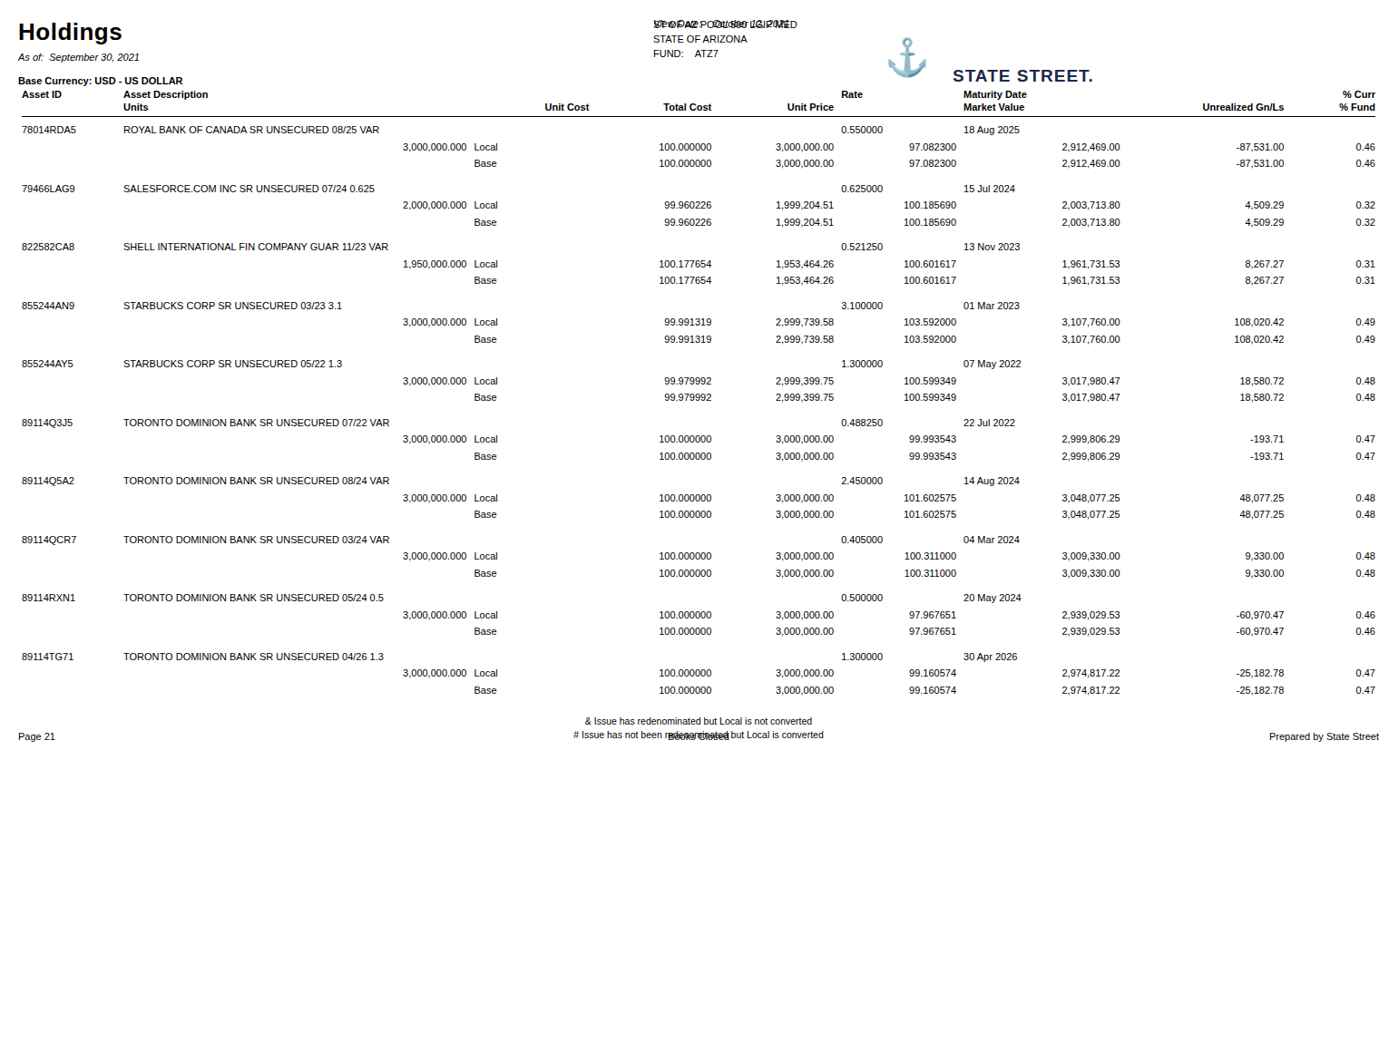Holdings
ST OF AZ POOL 500 LGIP MED
STATE OF ARIZONA
FUND: ATZ7 ⚓ STATE STREET.
As of: September 30, 2021 View Date: October 12, 2021
Base Currency: USD - US DOLLAR
| Asset ID | Asset Description | | | | Rate | Maturity Date | | % Curr |
| --- | --- | --- | --- | --- | --- | --- | --- | --- |
| | Units | Unit Cost | Total Cost | Unit Price | | Market Value | Unrealized Gn/Ls | % Fund |
| 78014RDA5 | ROYAL BANK OF CANADA SR UNSECURED 08/25 VAR | 0.550000 | 18 Aug 2025 | | |
| | 3,000,000.000 | Local | 100.000000 | 3,000,000.00 | 97.082300 | 2,912,469.00 | -87,531.00 | 0.46 |
| | | Base | 100.000000 | 3,000,000.00 | 97.082300 | 2,912,469.00 | -87,531.00 | 0.46 |
| 79466LAG9 | SALESFORCE.COM INC SR UNSECURED 07/24 0.625 | 0.625000 | 15 Jul 2024 | | |
| | 2,000,000.000 | Local | 99.960226 | 1,999,204.51 | 100.185690 | 2,003,713.80 | 4,509.29 | 0.32 |
| | | Base | 99.960226 | 1,999,204.51 | 100.185690 | 2,003,713.80 | 4,509.29 | 0.32 |
| 822582CA8 | SHELL INTERNATIONAL FIN COMPANY GUAR 11/23 VAR | 0.521250 | 13 Nov 2023 | | |
| | 1,950,000.000 | Local | 100.177654 | 1,953,464.26 | 100.601617 | 1,961,731.53 | 8,267.27 | 0.31 |
| | | Base | 100.177654 | 1,953,464.26 | 100.601617 | 1,961,731.53 | 8,267.27 | 0.31 |
| 855244AN9 | STARBUCKS CORP SR UNSECURED 03/23 3.1 | 3.100000 | 01 Mar 2023 | | |
| | 3,000,000.000 | Local | 99.991319 | 2,999,739.58 | 103.592000 | 3,107,760.00 | 108,020.42 | 0.49 |
| | | Base | 99.991319 | 2,999,739.58 | 103.592000 | 3,107,760.00 | 108,020.42 | 0.49 |
| 855244AY5 | STARBUCKS CORP SR UNSECURED 05/22 1.3 | 1.300000 | 07 May 2022 | | |
| | 3,000,000.000 | Local | 99.979992 | 2,999,399.75 | 100.599349 | 3,017,980.47 | 18,580.72 | 0.48 |
| | | Base | 99.979992 | 2,999,399.75 | 100.599349 | 3,017,980.47 | 18,580.72 | 0.48 |
| 89114Q3J5 | TORONTO DOMINION BANK SR UNSECURED 07/22 VAR | 0.488250 | 22 Jul 2022 | | |
| | 3,000,000.000 | Local | 100.000000 | 3,000,000.00 | 99.993543 | 2,999,806.29 | -193.71 | 0.47 |
| | | Base | 100.000000 | 3,000,000.00 | 99.993543 | 2,999,806.29 | -193.71 | 0.47 |
| 89114Q5A2 | TORONTO DOMINION BANK SR UNSECURED 08/24 VAR | 2.450000 | 14 Aug 2024 | | |
| | 3,000,000.000 | Local | 100.000000 | 3,000,000.00 | 101.602575 | 3,048,077.25 | 48,077.25 | 0.48 |
| | | Base | 100.000000 | 3,000,000.00 | 101.602575 | 3,048,077.25 | 48,077.25 | 0.48 |
| 89114QCR7 | TORONTO DOMINION BANK SR UNSECURED 03/24 VAR | 0.405000 | 04 Mar 2024 | | |
| | 3,000,000.000 | Local | 100.000000 | 3,000,000.00 | 100.311000 | 3,009,330.00 | 9,330.00 | 0.48 |
| | | Base | 100.000000 | 3,000,000.00 | 100.311000 | 3,009,330.00 | 9,330.00 | 0.48 |
| 89114RXN1 | TORONTO DOMINION BANK SR UNSECURED 05/24 0.5 | 0.500000 | 20 May 2024 | | |
| | 3,000,000.000 | Local | 100.000000 | 3,000,000.00 | 97.967651 | 2,939,029.53 | -60,970.47 | 0.46 |
| | | Base | 100.000000 | 3,000,000.00 | 97.967651 | 2,939,029.53 | -60,970.47 | 0.46 |
| 89114TG71 | TORONTO DOMINION BANK SR UNSECURED 04/26 1.3 | 1.300000 | 30 Apr 2026 | | |
| | 3,000,000.000 | Local | 100.000000 | 3,000,000.00 | 99.160574 | 2,974,817.22 | -25,182.78 | 0.47 |
| | | Base | 100.000000 | 3,000,000.00 | 99.160574 | 2,974,817.22 | -25,182.78 | 0.47 |
& Issue has redenominated but Local is not converted
# Issue has not been redenominated but Local is converted
Page 21
Books Closed
Prepared by State Street